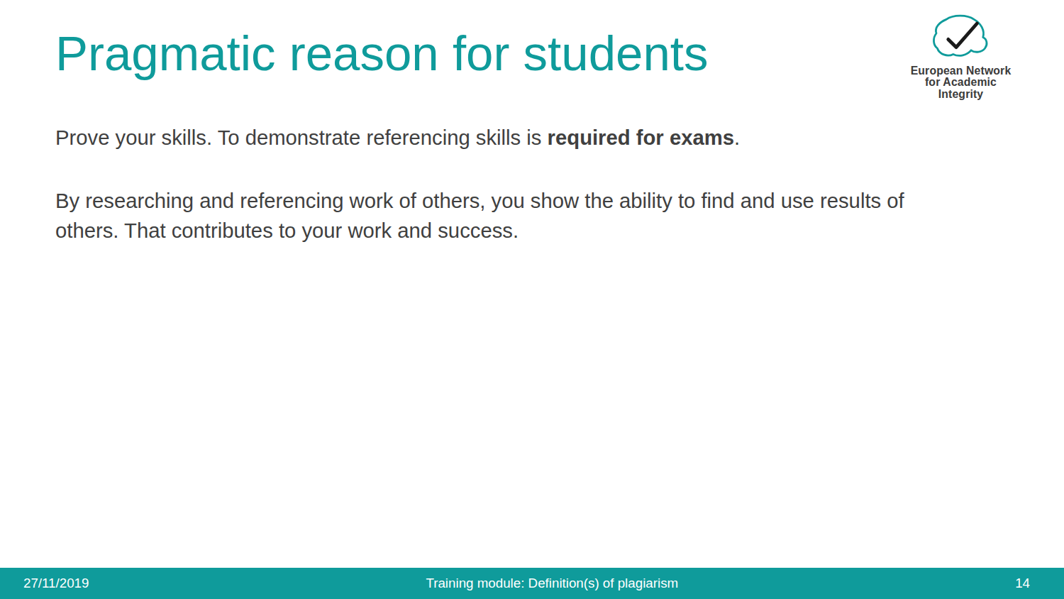European Network for Academic Integrity
Pragmatic reason for students
Prove your skills. To demonstrate referencing skills is required for exams.
By researching and referencing work of others, you show the ability to find and use results of others. That contributes to your work and success.
27/11/2019
Training module: Definition(s) of plagiarism
14